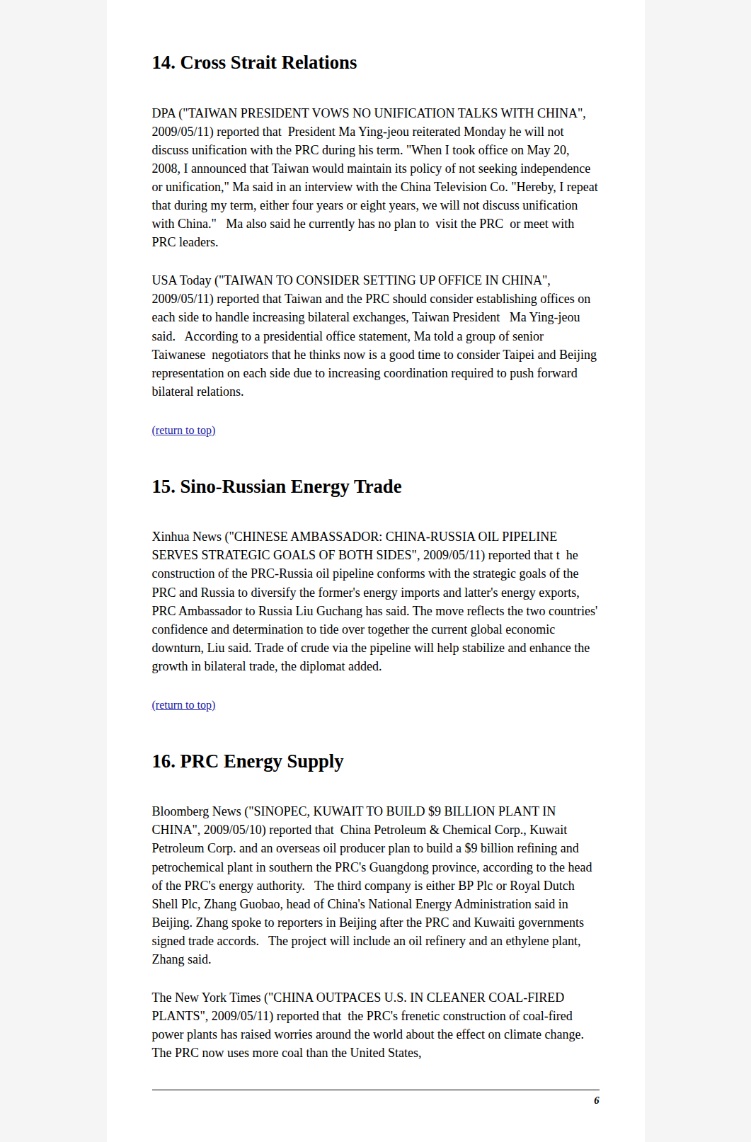14. Cross Strait Relations
DPA ("TAIWAN PRESIDENT VOWS NO UNIFICATION TALKS WITH CHINA", 2009/05/11) reported that President Ma Ying-jeou reiterated Monday he will not discuss unification with the PRC during his term. "When I took office on May 20, 2008, I announced that Taiwan would maintain its policy of not seeking independence or unification," Ma said in an interview with the China Television Co. "Hereby, I repeat that during my term, either four years or eight years, we will not discuss unification with China." Ma also said he currently has no plan to visit the PRC or meet with PRC leaders.
USA Today ("TAIWAN TO CONSIDER SETTING UP OFFICE IN CHINA", 2009/05/11) reported that Taiwan and the PRC should consider establishing offices on each side to handle increasing bilateral exchanges, Taiwan President Ma Ying-jeou said. According to a presidential office statement, Ma told a group of senior Taiwanese negotiators that he thinks now is a good time to consider Taipei and Beijing representation on each side due to increasing coordination required to push forward bilateral relations.
(return to top)
15. Sino-Russian Energy Trade
Xinhua News ("CHINESE AMBASSADOR: CHINA-RUSSIA OIL PIPELINE SERVES STRATEGIC GOALS OF BOTH SIDES", 2009/05/11) reported that t he construction of the PRC-Russia oil pipeline conforms with the strategic goals of the PRC and Russia to diversify the former's energy imports and latter's energy exports, PRC Ambassador to Russia Liu Guchang has said. The move reflects the two countries' confidence and determination to tide over together the current global economic downturn, Liu said. Trade of crude via the pipeline will help stabilize and enhance the growth in bilateral trade, the diplomat added.
(return to top)
16. PRC Energy Supply
Bloomberg News ("SINOPEC, KUWAIT TO BUILD $9 BILLION PLANT IN CHINA", 2009/05/10) reported that China Petroleum & Chemical Corp., Kuwait Petroleum Corp. and an overseas oil producer plan to build a $9 billion refining and petrochemical plant in southern the PRC's Guangdong province, according to the head of the PRC's energy authority. The third company is either BP Plc or Royal Dutch Shell Plc, Zhang Guobao, head of China's National Energy Administration said in Beijing. Zhang spoke to reporters in Beijing after the PRC and Kuwaiti governments signed trade accords. The project will include an oil refinery and an ethylene plant, Zhang said.
The New York Times ("CHINA OUTPACES U.S. IN CLEANER COAL-FIRED PLANTS", 2009/05/11) reported that the PRC's frenetic construction of coal-fired power plants has raised worries around the world about the effect on climate change. The PRC now uses more coal than the United States,
6